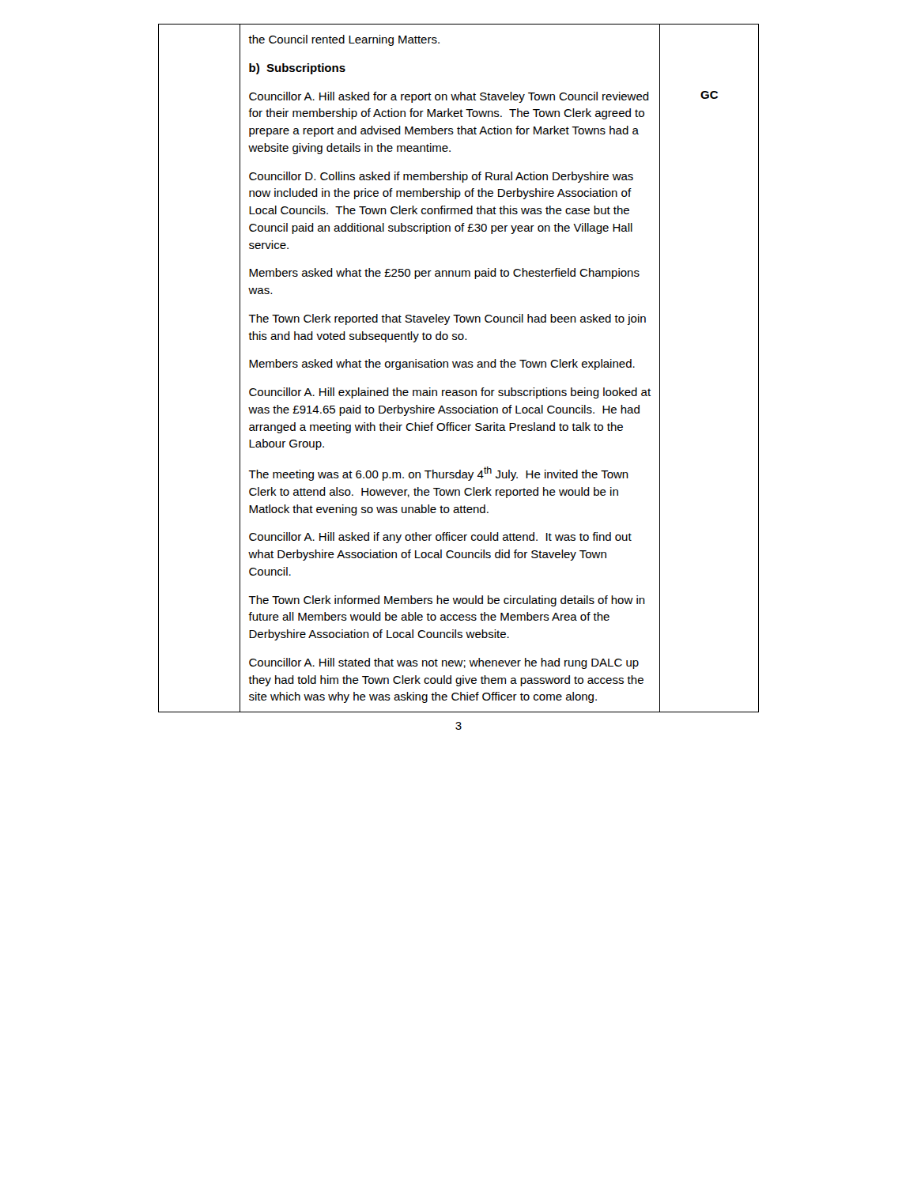| | the Council rented Learning Matters. b) Subscriptions Councillor A. Hill asked for a report on what Staveley Town Council reviewed for their membership of Action for Market Towns. The Town Clerk agreed to prepare a report and advised Members that Action for Market Towns had a website giving details in the meantime. Councillor D. Collins asked if membership of Rural Action Derbyshire was now included in the price of membership of the Derbyshire Association of Local Councils. The Town Clerk confirmed that this was the case but the Council paid an additional subscription of £30 per year on the Village Hall service. Members asked what the £250 per annum paid to Chesterfield Champions was. The Town Clerk reported that Staveley Town Council had been asked to join this and had voted subsequently to do so. Members asked what the organisation was and the Town Clerk explained. Councillor A. Hill explained the main reason for subscriptions being looked at was the £914.65 paid to Derbyshire Association of Local Councils. He had arranged a meeting with their Chief Officer Sarita Presland to talk to the Labour Group. The meeting was at 6.00 p.m. on Thursday 4 th July. He invited the Town Clerk to attend also. However, the Town Clerk reported he would be in Matlock that evening so was unable to attend. Councillor A. Hill asked if any other officer could attend. It was to find out what Derbyshire Association of Local Councils did for Staveley Town Council. The Town Clerk informed Members he would be circulating details of how in future all Members would be able to access the Members Area of the Derbyshire Association of Local Councils website. Councillor A. Hill stated that was not new; whenever he had rung DALC up they had told him the Town Clerk could give them a password to access the site which was why he was asking the Chief Officer to come along. | GC |
3